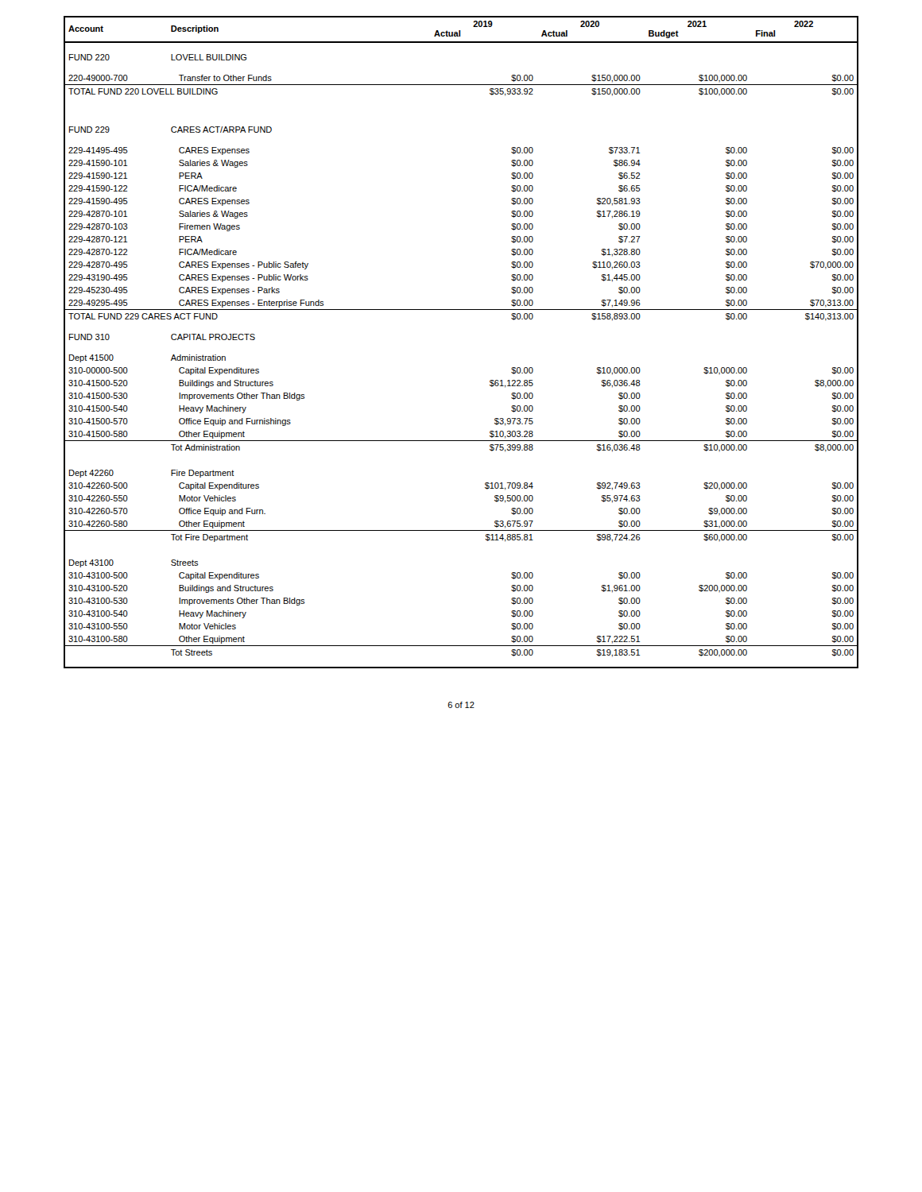| Account | Description | 2019 Actual | 2020 Actual | 2021 Budget | 2022 Final |
| --- | --- | --- | --- | --- | --- |
| FUND 220 | LOVELL BUILDING | | | | |
| 220-49000-700 | Transfer to Other Funds | $0.00 | $150,000.00 | $100,000.00 | $0.00 |
| TOTAL FUND 220 LOVELL BUILDING | $35,933.92 | $150,000.00 | $100,000.00 | $0.00 |
| FUND 229 | CARES ACT/ARPA FUND | | | | |
| 229-41495-495 | CARES Expenses | $0.00 | $733.71 | $0.00 | $0.00 |
| 229-41590-101 | Salaries & Wages | $0.00 | $86.94 | $0.00 | $0.00 |
| 229-41590-121 | PERA | $0.00 | $6.52 | $0.00 | $0.00 |
| 229-41590-122 | FICA/Medicare | $0.00 | $6.65 | $0.00 | $0.00 |
| 229-41590-495 | CARES Expenses | $0.00 | $20,581.93 | $0.00 | $0.00 |
| 229-42870-101 | Salaries & Wages | $0.00 | $17,286.19 | $0.00 | $0.00 |
| 229-42870-103 | Firemen Wages | $0.00 | $0.00 | $0.00 | $0.00 |
| 229-42870-121 | PERA | $0.00 | $7.27 | $0.00 | $0.00 |
| 229-42870-122 | FICA/Medicare | $0.00 | $1,328.80 | $0.00 | $0.00 |
| 229-42870-495 | CARES Expenses - Public Safety | $0.00 | $110,260.03 | $0.00 | $70,000.00 |
| 229-43190-495 | CARES Expenses - Public Works | $0.00 | $1,445.00 | $0.00 | $0.00 |
| 229-45230-495 | CARES Expenses - Parks | $0.00 | $0.00 | $0.00 | $0.00 |
| 229-49295-495 | CARES Expenses - Enterprise Funds | $0.00 | $7,149.96 | $0.00 | $70,313.00 |
| TOTAL FUND 229 CARES ACT FUND | $0.00 | $158,893.00 | $0.00 | $140,313.00 |
| FUND 310 | CAPITAL PROJECTS | | | | |
| Dept 41500 | Administration | | | | |
| 310-00000-500 | Capital Expenditures | $0.00 | $10,000.00 | $10,000.00 | $0.00 |
| 310-41500-520 | Buildings and Structures | $61,122.85 | $6,036.48 | $0.00 | $8,000.00 |
| 310-41500-530 | Improvements Other Than Bldgs | $0.00 | $0.00 | $0.00 | $0.00 |
| 310-41500-540 | Heavy Machinery | $0.00 | $0.00 | $0.00 | $0.00 |
| 310-41500-570 | Office Equip and Furnishings | $3,973.75 | $0.00 | $0.00 | $0.00 |
| 310-41500-580 | Other Equipment | $10,303.28 | $0.00 | $0.00 | $0.00 |
| | Tot Administration | $75,399.88 | $16,036.48 | $10,000.00 | $8,000.00 |
| Dept 42260 | Fire Department | | | | |
| 310-42260-500 | Capital Expenditures | $101,709.84 | $92,749.63 | $20,000.00 | $0.00 |
| 310-42260-550 | Motor Vehicles | $9,500.00 | $5,974.63 | $0.00 | $0.00 |
| 310-42260-570 | Office Equip and Furn. | $0.00 | $0.00 | $9,000.00 | $0.00 |
| 310-42260-580 | Other Equipment | $3,675.97 | $0.00 | $31,000.00 | $0.00 |
| | Tot Fire Department | $114,885.81 | $98,724.26 | $60,000.00 | $0.00 |
| Dept 43100 | Streets | | | | |
| 310-43100-500 | Capital Expenditures | $0.00 | $0.00 | $0.00 | $0.00 |
| 310-43100-520 | Buildings and Structures | $0.00 | $1,961.00 | $200,000.00 | $0.00 |
| 310-43100-530 | Improvements Other Than Bldgs | $0.00 | $0.00 | $0.00 | $0.00 |
| 310-43100-540 | Heavy Machinery | $0.00 | $0.00 | $0.00 | $0.00 |
| 310-43100-550 | Motor Vehicles | $0.00 | $0.00 | $0.00 | $0.00 |
| 310-43100-580 | Other Equipment | $0.00 | $17,222.51 | $0.00 | $0.00 |
| | Tot Streets | $0.00 | $19,183.51 | $200,000.00 | $0.00 |
6 of 12